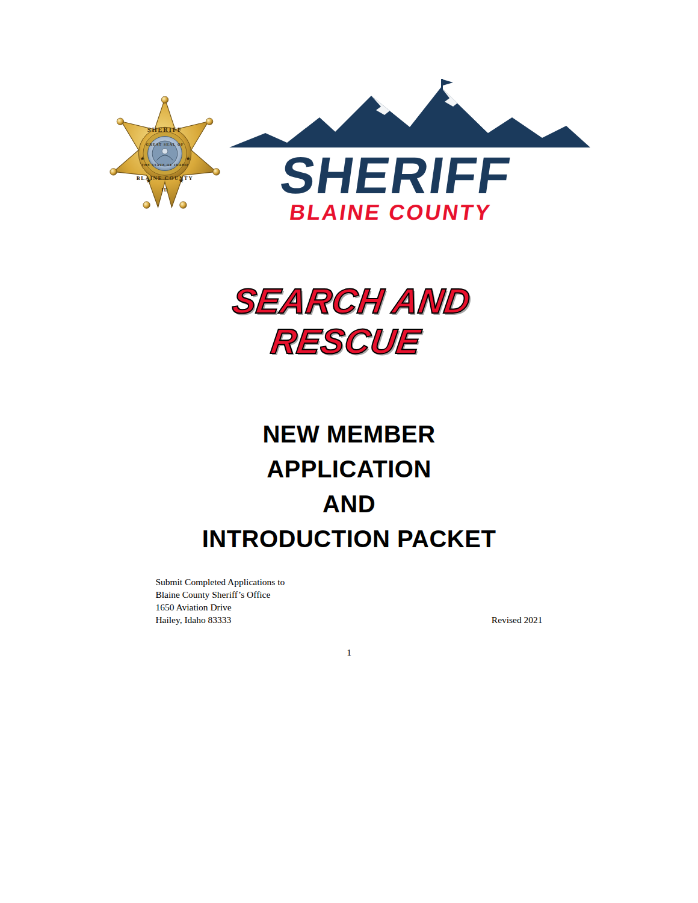SHERIFF GREAT SEAL OF THE STATE OF IDAHO BLAINE COUNTY ID ★ ★ ★ ★
SHERIFF BLAINE COUNTY
SEARCH AND RESCUE
NEW MEMBER
APPLICATION
AND
INTRODUCTION PACKET
Submit Completed Applications to
Blaine County Sheriff’s Office
1650 Aviation Drive
Hailey, Idaho 83333
Revised 2021
1